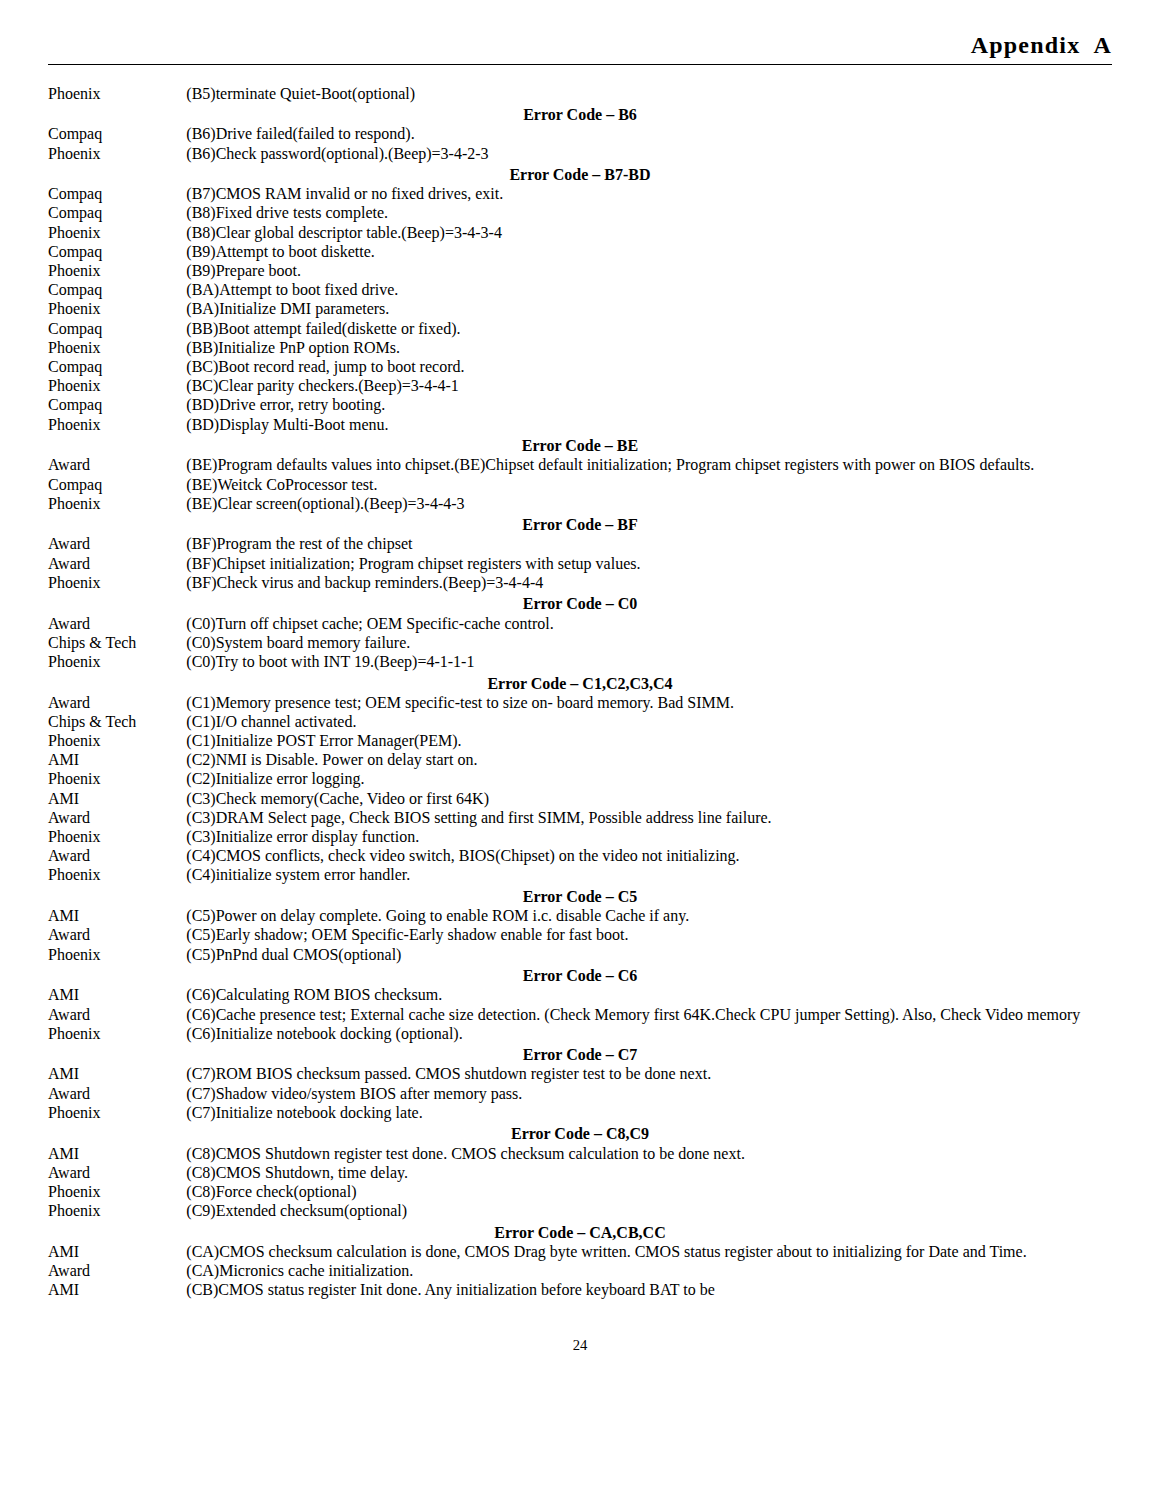Appendix A
| Phoenix | (B5)terminate Quiet-Boot(optional) |
| Error Code – B6 |
| Compaq | (B6)Drive failed(failed to respond). |
| Phoenix | (B6)Check password(optional).(Beep)=3-4-2-3 |
| Error Code – B7-BD |
| Compaq | (B7)CMOS RAM invalid or no fixed drives, exit. |
| Compaq | (B8)Fixed drive tests complete. |
| Phoenix | (B8)Clear global descriptor table.(Beep)=3-4-3-4 |
| Compaq | (B9)Attempt to boot diskette. |
| Phoenix | (B9)Prepare boot. |
| Compaq | (BA)Attempt to boot fixed drive. |
| Phoenix | (BA)Initialize DMI parameters. |
| Compaq | (BB)Boot attempt failed(diskette or fixed). |
| Phoenix | (BB)Initialize PnP option ROMs. |
| Compaq | (BC)Boot record read, jump to boot record. |
| Phoenix | (BC)Clear parity checkers.(Beep)=3-4-4-1 |
| Compaq | (BD)Drive error, retry booting. |
| Phoenix | (BD)Display Multi-Boot menu. |
| Error Code – BE |
| Award | (BE)Program defaults values into chipset.(BE)Chipset default initialization; Program chipset registers with power on BIOS defaults. |
| Compaq | (BE)Weitck CoProcessor test. |
| Phoenix | (BE)Clear screen(optional).(Beep)=3-4-4-3 |
| Error Code – BF |
| Award | (BF)Program the rest of the chipset |
| Award | (BF)Chipset initialization; Program chipset registers with setup values. |
| Phoenix | (BF)Check virus and backup reminders.(Beep)=3-4-4-4 |
| Error Code – C0 |
| Award | (C0)Turn off chipset cache; OEM Specific-cache control. |
| Chips & Tech | (C0)System board memory failure. |
| Phoenix | (C0)Try to boot with INT 19.(Beep)=4-1-1-1 |
| Error Code – C1,C2,C3,C4 |
| Award | (C1)Memory presence test; OEM specific-test to size on- board memory. Bad SIMM. |
| Chips & Tech | (C1)I/O channel activated. |
| Phoenix | (C1)Initialize POST Error Manager(PEM). |
| AMI | (C2)NMI is Disable. Power on delay start on. |
| Phoenix | (C2)Initialize error logging. |
| AMI | (C3)Check memory(Cache, Video or first 64K) |
| Award | (C3)DRAM Select page, Check BIOS setting and first SIMM, Possible address line failure. |
| Phoenix | (C3)Initialize error display function. |
| Award | (C4)CMOS conflicts, check video switch, BIOS(Chipset) on the video not initializing. |
| Phoenix | (C4)initialize system error handler. |
| Error Code – C5 |
| AMI | (C5)Power on delay complete. Going to enable ROM i.c. disable Cache if any. |
| Award | (C5)Early shadow; OEM Specific-Early shadow enable for fast boot. |
| Phoenix | (C5)PnPnd dual CMOS(optional) |
| Error Code – C6 |
| AMI | (C6)Calculating ROM BIOS checksum. |
| Award | (C6)Cache presence test; External cache size detection. (Check Memory first 64K.Check CPU jumper Setting). Also, Check Video memory |
| Phoenix | (C6)Initialize notebook docking (optional). |
| Error Code – C7 |
| AMI | (C7)ROM BIOS checksum passed. CMOS shutdown register test to be done next. |
| Award | (C7)Shadow video/system BIOS after memory pass. |
| Phoenix | (C7)Initialize notebook docking late. |
| Error Code – C8,C9 |
| AMI | (C8)CMOS Shutdown register test done. CMOS checksum calculation to be done next. |
| Award | (C8)CMOS Shutdown, time delay. |
| Phoenix | (C8)Force check(optional) |
| Phoenix | (C9)Extended checksum(optional) |
| Error Code – CA,CB,CC |
| AMI | (CA)CMOS checksum calculation is done, CMOS Drag byte written. CMOS status register about to initializing for Date and Time. |
| Award | (CA)Micronics cache initialization. |
| AMI | (CB)CMOS status register Init done. Any initialization before keyboard BAT to be |
24